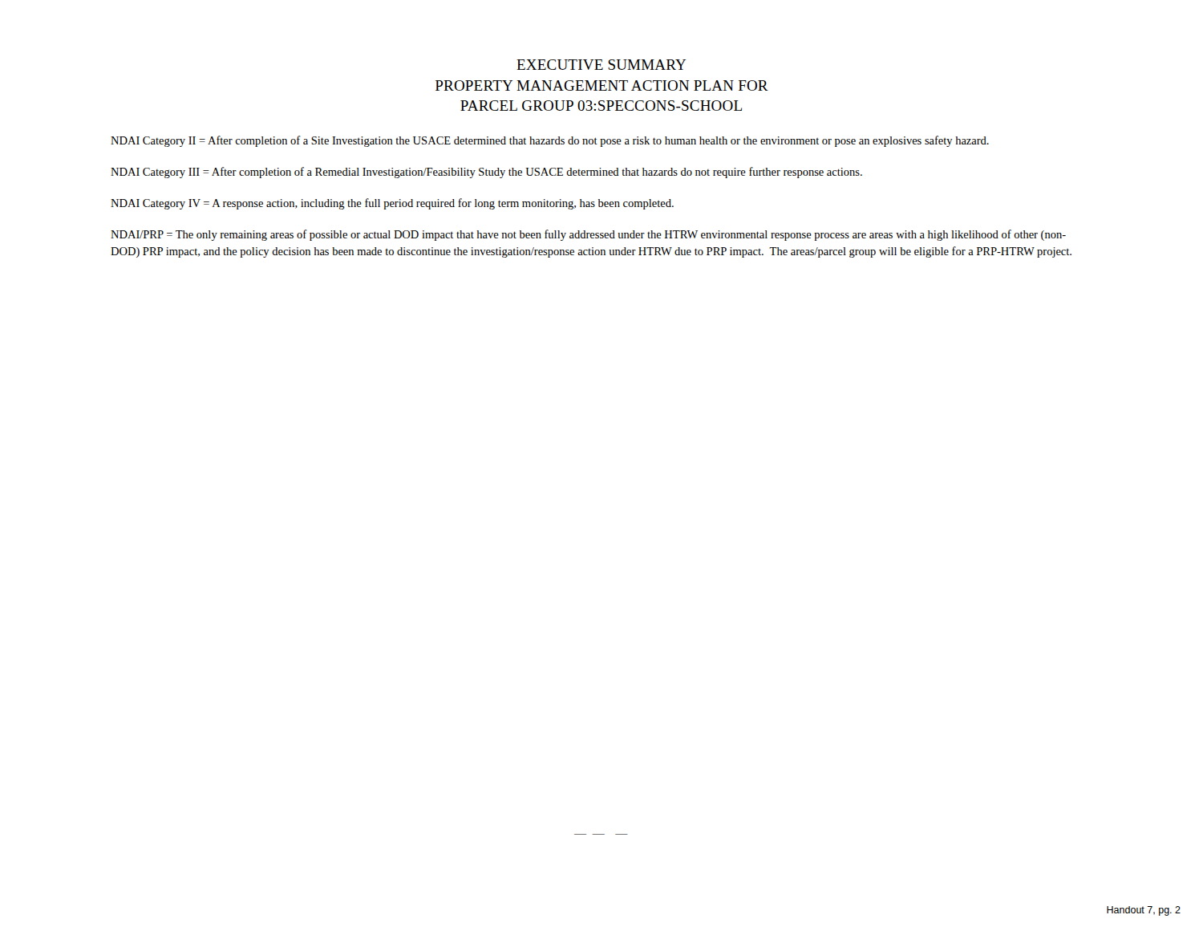EXECUTIVE SUMMARY
PROPERTY MANAGEMENT ACTION PLAN FOR
PARCEL GROUP 03:SPECCONS-SCHOOL
NDAI Category II = After completion of a Site Investigation the USACE determined that hazards do not pose a risk to human health or the environment or pose an explosives safety hazard.
NDAI Category III = After completion of a Remedial Investigation/Feasibility Study the USACE determined that hazards do not require further response actions.
NDAI Category IV = A response action, including the full period required for long term monitoring, has been completed.
NDAI/PRP = The only remaining areas of possible or actual DOD impact that have not been fully addressed under the HTRW environmental response process are areas with a high likelihood of other (non-DOD) PRP impact, and the policy decision has been made to discontinue the investigation/response action under HTRW due to PRP impact. The areas/parcel group will be eligible for a PRP-HTRW project.
— — —
Handout 7, pg. 2